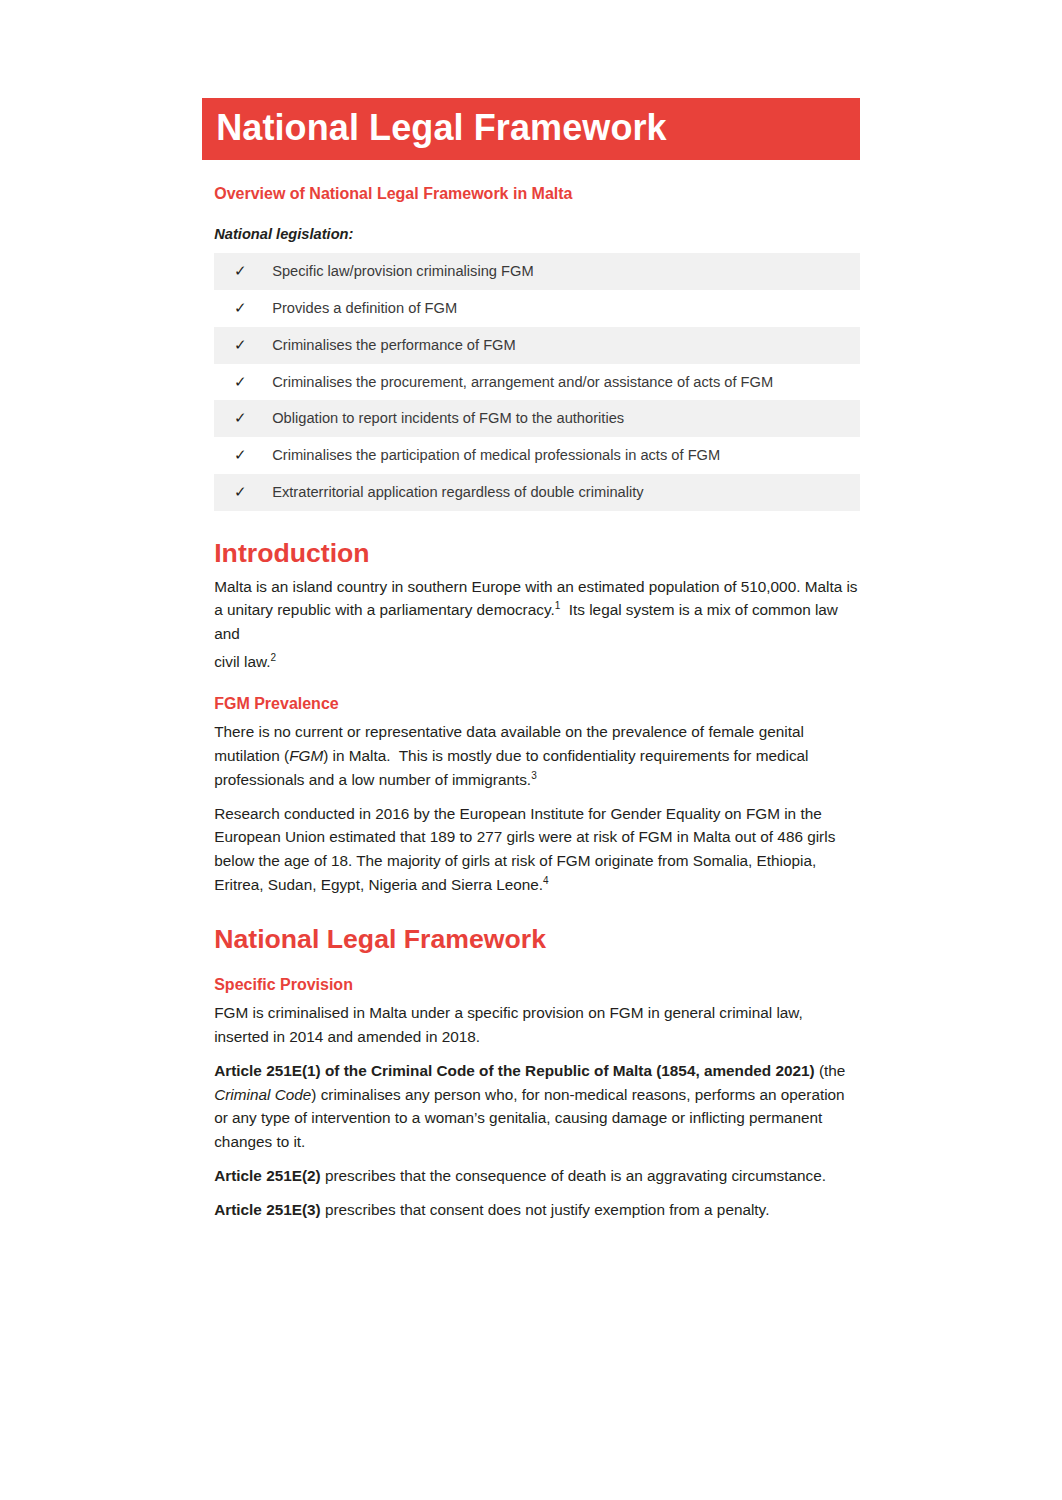National Legal Framework
Overview of National Legal Framework in Malta
National legislation:
| ✓ | Specific law/provision criminalising FGM |
| ✓ | Provides a definition of FGM |
| ✓ | Criminalises the performance of FGM |
| ✓ | Criminalises the procurement, arrangement and/or assistance of acts of FGM |
| ✓ | Obligation to report incidents of FGM to the authorities |
| ✓ | Criminalises the participation of medical professionals in acts of FGM |
| ✓ | Extraterritorial application regardless of double criminality |
Introduction
Malta is an island country in southern Europe with an estimated population of 510,000. Malta is a unitary republic with a parliamentary democracy.1 Its legal system is a mix of common law and
civil law.2
FGM Prevalence
There is no current or representative data available on the prevalence of female genital mutilation (FGM) in Malta. This is mostly due to confidentiality requirements for medical professionals and a low number of immigrants.3
Research conducted in 2016 by the European Institute for Gender Equality on FGM in the European Union estimated that 189 to 277 girls were at risk of FGM in Malta out of 486 girls below the age of 18. The majority of girls at risk of FGM originate from Somalia, Ethiopia, Eritrea, Sudan, Egypt, Nigeria and Sierra Leone.4
National Legal Framework
Specific Provision
FGM is criminalised in Malta under a specific provision on FGM in general criminal law, inserted in 2014 and amended in 2018.
Article 251E(1) of the Criminal Code of the Republic of Malta (1854, amended 2021) (the Criminal Code) criminalises any person who, for non-medical reasons, performs an operation or any type of intervention to a woman’s genitalia, causing damage or inflicting permanent changes to it.
Article 251E(2) prescribes that the consequence of death is an aggravating circumstance.
Article 251E(3) prescribes that consent does not justify exemption from a penalty.